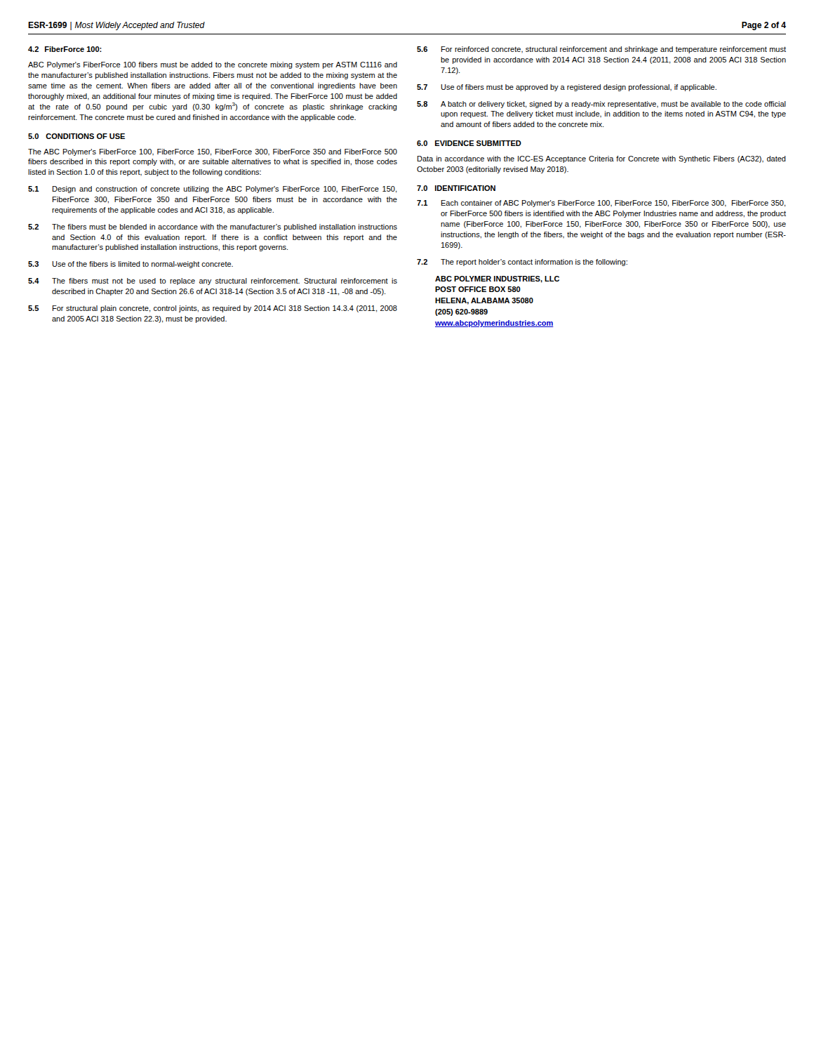ESR-1699|Most Widely Accepted and Trusted
Page 2 of 4
4.2 FiberForce 100:
ABC Polymer's FiberForce 100 fibers must be added to the concrete mixing system per ASTM C1116 and the manufacturer’s published installation instructions. Fibers must not be added to the mixing system at the same time as the cement. When fibers are added after all of the conventional ingredients have been thoroughly mixed, an additional four minutes of mixing time is required. The FiberForce 100 must be added at the rate of 0.50 pound per cubic yard (0.30 kg/m3) of concrete as plastic shrinkage cracking reinforcement. The concrete must be cured and finished in accordance with the applicable code.
5.0 CONDITIONS OF USE
The ABC Polymer's FiberForce 100, FiberForce 150, FiberForce 300, FiberForce 350 and FiberForce 500 fibers described in this report comply with, or are suitable alternatives to what is specified in, those codes listed in Section 1.0 of this report, subject to the following conditions:
5.1
Design and construction of concrete utilizing the ABC Polymer's FiberForce 100, FiberForce 150, FiberForce 300, FiberForce 350 and FiberForce 500 fibers must be in accordance with the requirements of the applicable codes and ACI 318, as applicable.
5.2
The fibers must be blended in accordance with the manufacturer’s published installation instructions and Section 4.0 of this evaluation report. If there is a conflict between this report and the manufacturer’s published installation instructions, this report governs.
5.3
Use of the fibers is limited to normal-weight concrete.
5.4
The fibers must not be used to replace any structural reinforcement. Structural reinforcement is described in Chapter 20 and Section 26.6 of ACI 318-14 (Section 3.5 of ACI 318 -11, -08 and -05).
5.5
For structural plain concrete, control joints, as required by 2014 ACI 318 Section 14.3.4 (2011, 2008 and 2005 ACI 318 Section 22.3), must be provided.
5.6
For reinforced concrete, structural reinforcement and shrinkage and temperature reinforcement must be provided in accordance with 2014 ACI 318 Section 24.4 (2011, 2008 and 2005 ACI 318 Section 7.12).
5.7
Use of fibers must be approved by a registered design professional, if applicable.
5.8
A batch or delivery ticket, signed by a ready-mix representative, must be available to the code official upon request. The delivery ticket must include, in addition to the items noted in ASTM C94, the type and amount of fibers added to the concrete mix.
6.0 EVIDENCE SUBMITTED
Data in accordance with the ICC-ES Acceptance Criteria for Concrete with Synthetic Fibers (AC32), dated October 2003 (editorially revised May 2018).
7.0 IDENTIFICATION
7.1
Each container of ABC Polymer's FiberForce 100, FiberForce 150, FiberForce 300, FiberForce 350, or FiberForce 500 fibers is identified with the ABC Polymer Industries name and address, the product name (FiberForce 100, FiberForce 150, FiberForce 300, FiberForce 350 or FiberForce 500), use instructions, the length of the fibers, the weight of the bags and the evaluation report number (ESR-1699).
7.2
The report holder’s contact information is the following:
ABC POLYMER INDUSTRIES, LLC
POST OFFICE BOX 580
HELENA, ALABAMA 35080
(205) 620-9889
www.abcpolymerindustries.com